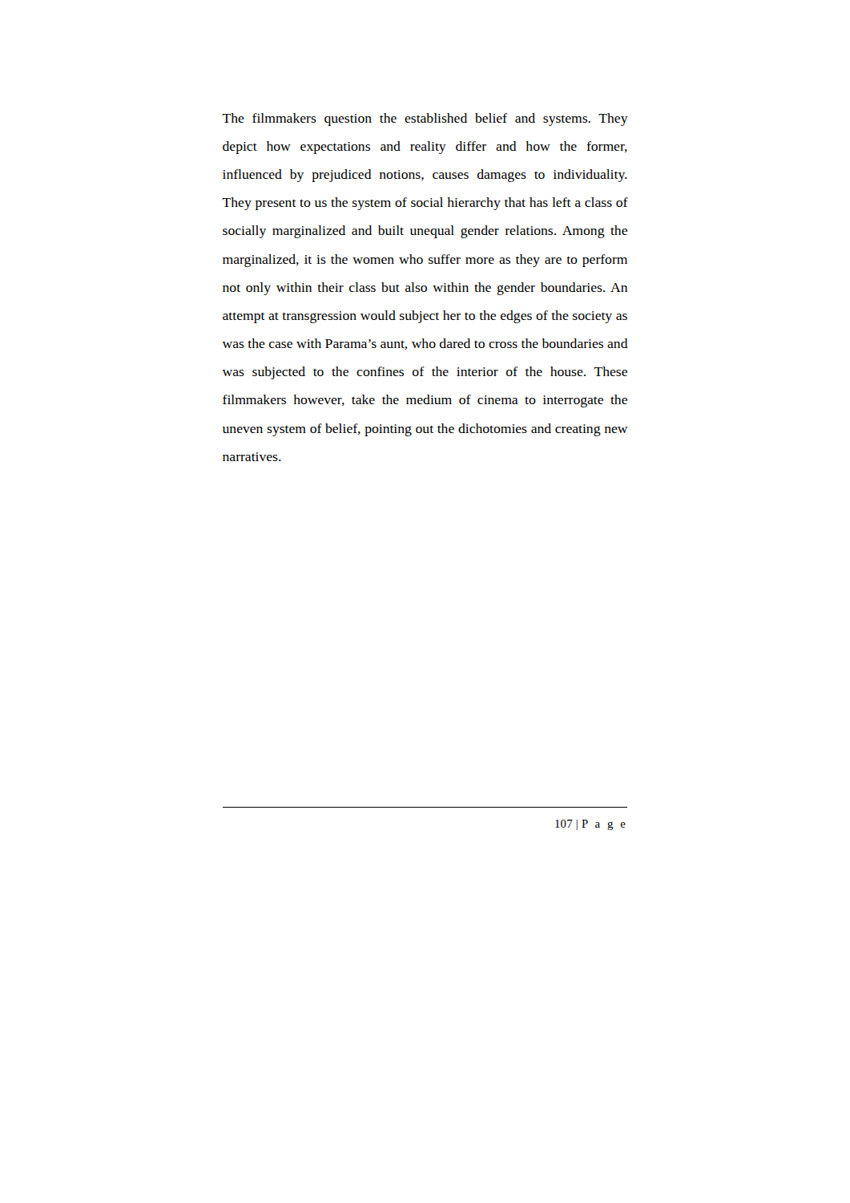The filmmakers question the established belief and systems. They depict how expectations and reality differ and how the former, influenced by prejudiced notions, causes damages to individuality. They present to us the system of social hierarchy that has left a class of socially marginalized and built unequal gender relations. Among the marginalized, it is the women who suffer more as they are to perform not only within their class but also within the gender boundaries. An attempt at transgression would subject her to the edges of the society as was the case with Parama’s aunt, who dared to cross the boundaries and was subjected to the confines of the interior of the house. These filmmakers however, take the medium of cinema to interrogate the uneven system of belief, pointing out the dichotomies and creating new narratives.
107 | P a g e